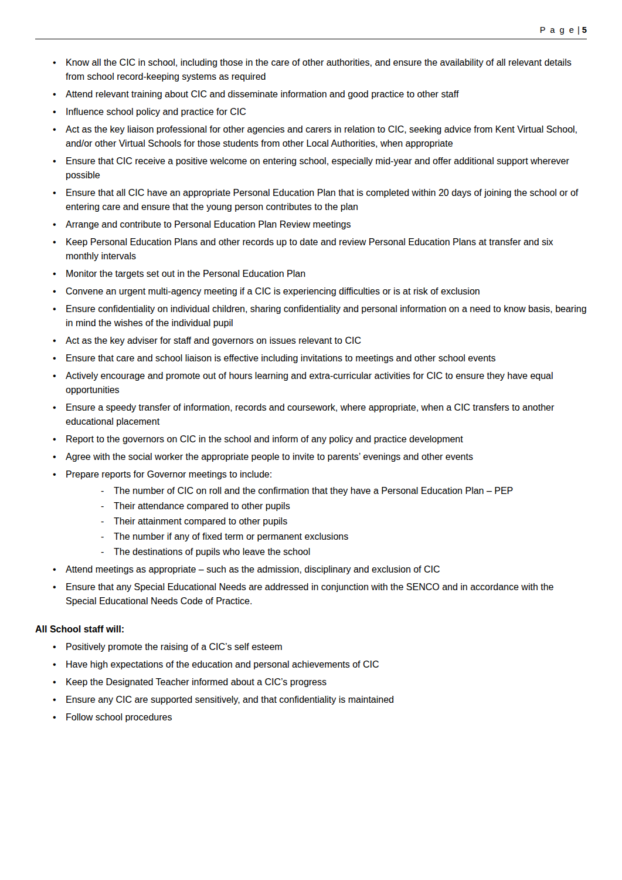P a g e | 5
Know all the CIC in school, including those in the care of other authorities, and ensure the availability of all relevant details from school record-keeping systems as required
Attend relevant training about CIC and disseminate information and good practice to other staff
Influence school policy and practice for CIC
Act as the key liaison professional for other agencies and carers in relation to CIC, seeking advice from Kent Virtual School, and/or other Virtual Schools for those students from other Local Authorities, when appropriate
Ensure that CIC receive a positive welcome on entering school, especially mid-year and offer additional support wherever possible
Ensure that all CIC have an appropriate Personal Education Plan that is completed within 20 days of joining the school or of entering care and ensure that the young person contributes to the plan
Arrange and contribute to Personal Education Plan Review meetings
Keep Personal Education Plans and other records up to date and review Personal Education Plans at transfer and six monthly intervals
Monitor the targets set out in the Personal Education Plan
Convene an urgent multi-agency meeting if a CIC is experiencing difficulties or is at risk of exclusion
Ensure confidentiality on individual children, sharing confidentiality and personal information on a need to know basis, bearing in mind the wishes of the individual pupil
Act as the key adviser for staff and governors on issues relevant to CIC
Ensure that care and school liaison is effective including invitations to meetings and other school events
Actively encourage and promote out of hours learning and extra-curricular activities for CIC to ensure they have equal opportunities
Ensure a speedy transfer of information, records and coursework, where appropriate, when a CIC transfers to another educational placement
Report to the governors on CIC in the school and inform of any policy and practice development
Agree with the social worker the appropriate people to invite to parents’ evenings and other events
Prepare reports for Governor meetings to include:
The number of CIC on roll and the confirmation that they have a Personal Education Plan – PEP
Their attendance compared to other pupils
Their attainment compared to other pupils
The number if any of fixed term or permanent exclusions
The destinations of pupils who leave the school
Attend meetings as appropriate – such as the admission, disciplinary and exclusion of CIC
Ensure that any Special Educational Needs are addressed in conjunction with the SENCO and in accordance with the Special Educational Needs Code of Practice.
All School staff will:
Positively promote the raising of a CIC’s self esteem
Have high expectations of the education and personal achievements of CIC
Keep the Designated Teacher informed about a CIC’s progress
Ensure any CIC are supported sensitively, and that confidentiality is maintained
Follow school procedures